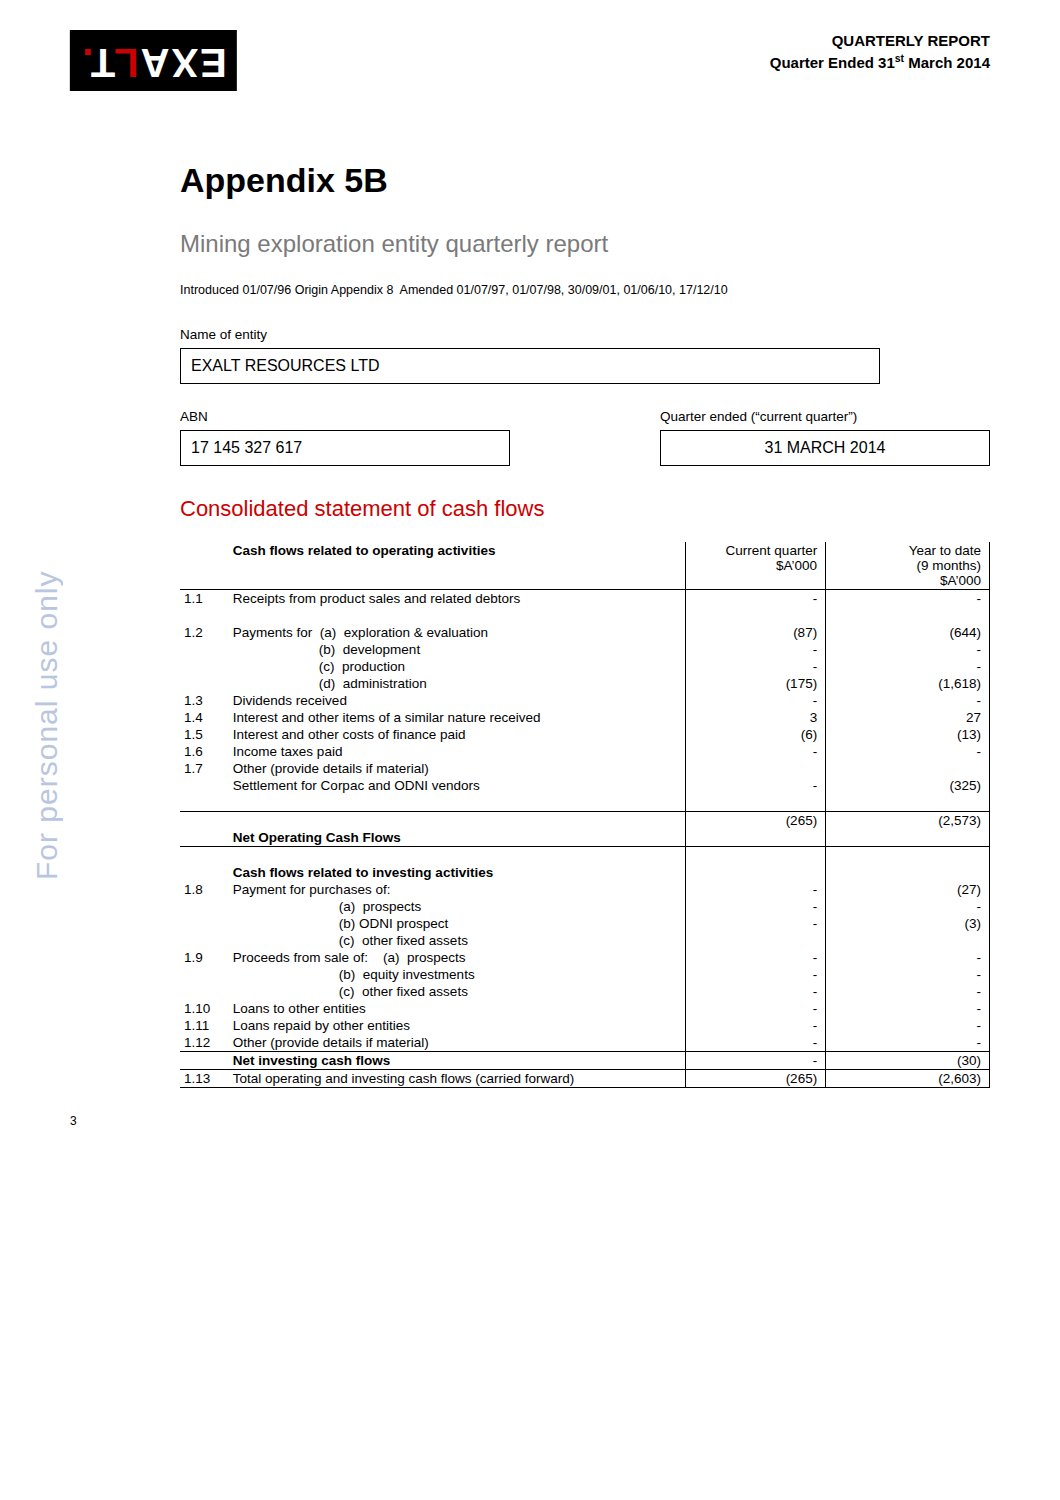For personal use only
EXALT.
QUARTERLY REPORT
Quarter Ended 31st March 2014
Appendix 5B
Mining exploration entity quarterly report
Introduced 01/07/96 Origin Appendix 8 Amended 01/07/97, 01/07/98, 30/09/01, 01/06/10, 17/12/10
Name of entity
EXALT RESOURCES LTD
ABN
Quarter ended (“current quarter”)
17 145 327 617
31 MARCH 2014
Consolidated statement of cash flows
| | Cash flows related to operating activities | Current quarter $A’000 | Year to date (9 months) $A’000 |
| 1.1 | Receipts from product sales and related debtors | - | - |
| 1.2 | Payments for (a) exploration & evaluation | (87) | (644) |
| | (b) development | - | - |
| | (c) production | - | - |
| | (d) administration | (175) | (1,618) |
| 1.3 | Dividends received | - | - |
| 1.4 | Interest and other items of a similar nature received | 3 | 27 |
| 1.5 | Interest and other costs of finance paid | (6) | (13) |
| 1.6 | Income taxes paid | - | - |
| 1.7 | Other (provide details if material) | | |
| | Settlement for Corpac and ODNI vendors | - | (325) |
| | | (265) | (2,573) |
| | Net Operating Cash Flows | | |
| | Cash flows related to investing activities | | |
| 1.8 | Payment for purchases of: | - | (27) |
| | (a) prospects | - | - |
| | (b) ODNI prospect | - | (3) |
| | (c) other fixed assets | | |
| 1.9 | Proceeds from sale of: (a) prospects | - | - |
| | (b) equity investments | - | - |
| | (c) other fixed assets | - | - |
| 1.10 | Loans to other entities | - | - |
| 1.11 | Loans repaid by other entities | - | - |
| 1.12 | Other (provide details if material) | - | - |
| | Net investing cash flows | - | (30) |
| 1.13 | Total operating and investing cash flows (carried forward) | (265) | (2,603) |
3